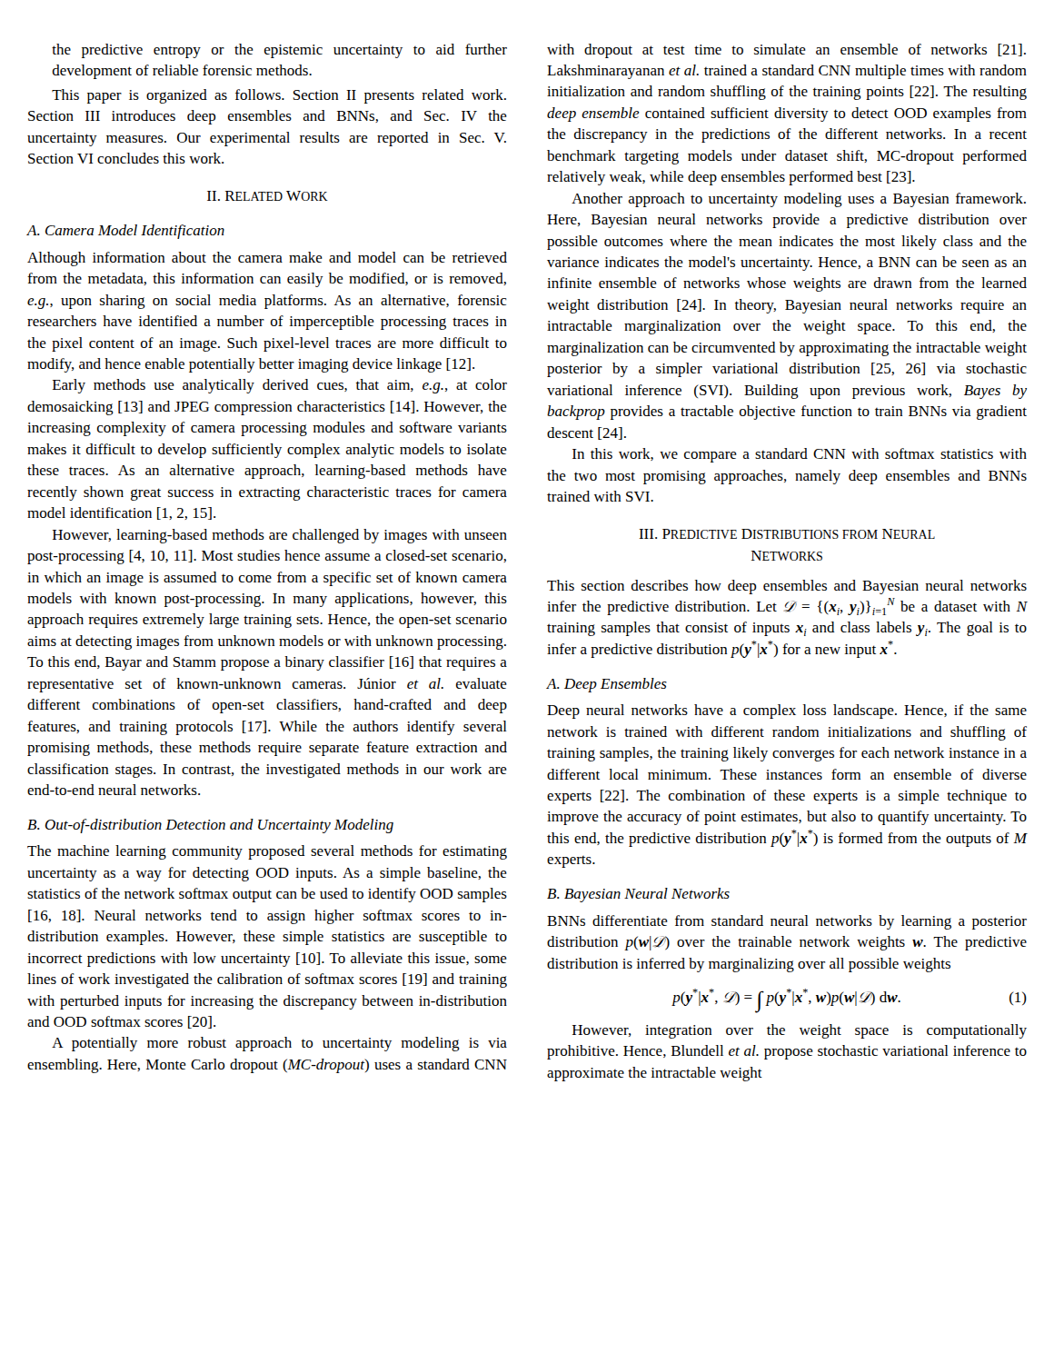the predictive entropy or the epistemic uncertainty to aid further development of reliable forensic methods.
This paper is organized as follows. Section II presents related work. Section III introduces deep ensembles and BNNs, and Sec. IV the uncertainty measures. Our experimental results are reported in Sec. V. Section VI concludes this work.
II. RELATED WORK
A. Camera Model Identification
Although information about the camera make and model can be retrieved from the metadata, this information can easily be modified, or is removed, e.g., upon sharing on social media platforms. As an alternative, forensic researchers have identified a number of imperceptible processing traces in the pixel content of an image. Such pixel-level traces are more difficult to modify, and hence enable potentially better imaging device linkage [12].
Early methods use analytically derived cues, that aim, e.g., at color demosaicking [13] and JPEG compression characteristics [14]. However, the increasing complexity of camera processing modules and software variants makes it difficult to develop sufficiently complex analytic models to isolate these traces. As an alternative approach, learning-based methods have recently shown great success in extracting characteristic traces for camera model identification [1, 2, 15].
However, learning-based methods are challenged by images with unseen post-processing [4, 10, 11]. Most studies hence assume a closed-set scenario, in which an image is assumed to come from a specific set of known camera models with known post-processing. In many applications, however, this approach requires extremely large training sets. Hence, the open-set scenario aims at detecting images from unknown models or with unknown processing. To this end, Bayar and Stamm propose a binary classifier [16] that requires a representative set of known-unknown cameras. Júnior et al. evaluate different combinations of open-set classifiers, hand-crafted and deep features, and training protocols [17]. While the authors identify several promising methods, these methods require separate feature extraction and classification stages. In contrast, the investigated methods in our work are end-to-end neural networks.
B. Out-of-distribution Detection and Uncertainty Modeling
The machine learning community proposed several methods for estimating uncertainty as a way for detecting OOD inputs. As a simple baseline, the statistics of the network softmax output can be used to identify OOD samples [16, 18]. Neural networks tend to assign higher softmax scores to in-distribution examples. However, these simple statistics are susceptible to incorrect predictions with low uncertainty [10]. To alleviate this issue, some lines of work investigated the calibration of softmax scores [19] and training with perturbed inputs for increasing the discrepancy between in-distribution and OOD softmax scores [20].
A potentially more robust approach to uncertainty modeling is via ensembling. Here, Monte Carlo dropout (MC-dropout) uses a standard CNN with dropout at test time to simulate an ensemble of networks [21]. Lakshminarayanan et al. trained a standard CNN multiple times with random initialization and random shuffling of the training points [22]. The resulting deep ensemble contained sufficient diversity to detect OOD examples from the discrepancy in the predictions of the different networks. In a recent benchmark targeting models under dataset shift, MC-dropout performed relatively weak, while deep ensembles performed best [23].
Another approach to uncertainty modeling uses a Bayesian framework. Here, Bayesian neural networks provide a predictive distribution over possible outcomes where the mean indicates the most likely class and the variance indicates the model's uncertainty. Hence, a BNN can be seen as an infinite ensemble of networks whose weights are drawn from the learned weight distribution [24]. In theory, Bayesian neural networks require an intractable marginalization over the weight space. To this end, the marginalization can be circumvented by approximating the intractable weight posterior by a simpler variational distribution [25, 26] via stochastic variational inference (SVI). Building upon previous work, Bayes by backprop provides a tractable objective function to train BNNs via gradient descent [24].
In this work, we compare a standard CNN with softmax statistics with the two most promising approaches, namely deep ensembles and BNNs trained with SVI.
III. PREDICTIVE DISTRIBUTIONS FROM NEURAL
NETWORKS
This section describes how deep ensembles and Bayesian neural networks infer the predictive distribution. Let 𝒟 = {(xi, yi)}i=1N be a dataset with N training samples that consist of inputs xi and class labels yi. The goal is to infer a predictive distribution p(y*|x*) for a new input x*.
A. Deep Ensembles
Deep neural networks have a complex loss landscape. Hence, if the same network is trained with different random initializations and shuffling of training samples, the training likely converges for each network instance in a different local minimum. These instances form an ensemble of diverse experts [22]. The combination of these experts is a simple technique to improve the accuracy of point estimates, but also to quantify uncertainty. To this end, the predictive distribution p(y*|x*) is formed from the outputs of M experts.
B. Bayesian Neural Networks
BNNs differentiate from standard neural networks by learning a posterior distribution p(w|𝒟) over the trainable network weights w. The predictive distribution is inferred by marginalizing over all possible weights
p(y*|x*, 𝒟) = ∫ p(y*|x*, w)p(w|𝒟) dw. (1)
However, integration over the weight space is computationally prohibitive. Hence, Blundell et al. propose stochastic variational inference to approximate the intractable weight